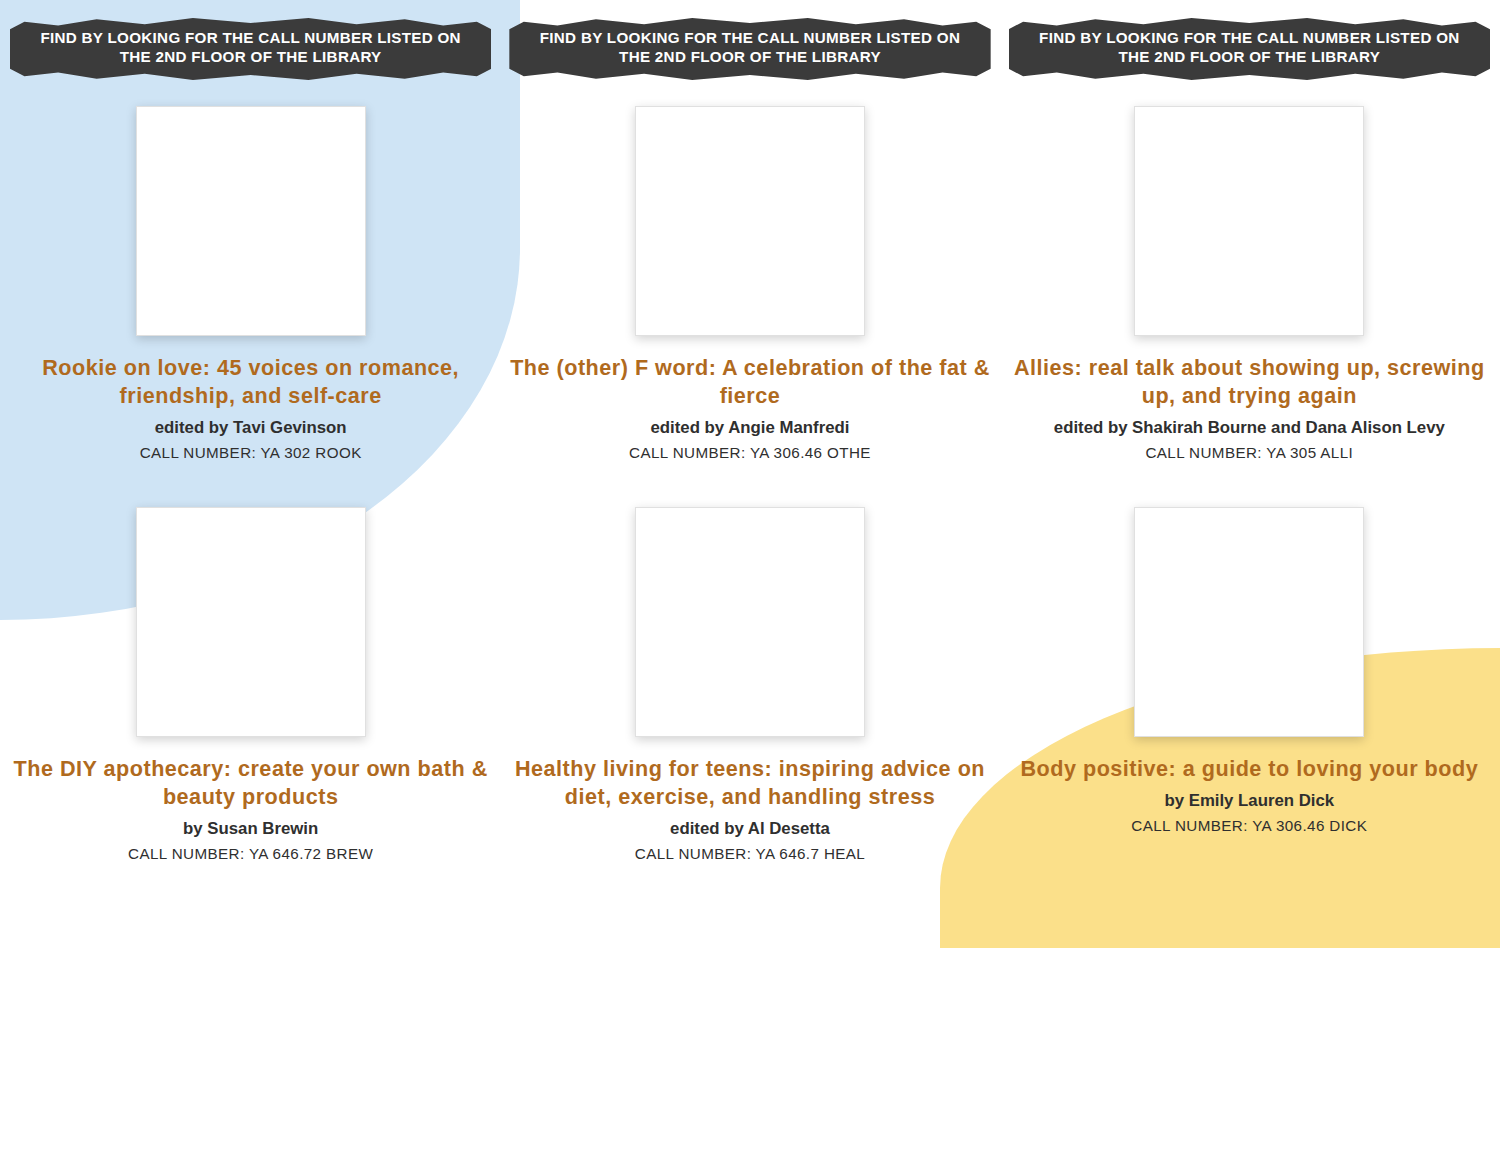Find by looking for the call number listed on the 2nd floor of the library
Rookie on love: 45 voices on romance, friendship, and self-care
edited by Tavi Gevinson
CALL NUMBER: YA 302 ROOK
The DIY apothecary: create your own bath & beauty products
by Susan Brewin
CALL NUMBER: YA 646.72 BREW
Find by looking for the call number listed on the 2nd floor of the library
The (other) F word: A celebration of the fat & fierce
edited by Angie Manfredi
CALL NUMBER: YA 306.46 OTHE
Healthy living for teens: inspiring advice on diet, exercise, and handling stress
edited by Al Desetta
CALL NUMBER: YA 646.7 HEAL
Find by looking for the call number listed on the 2nd floor of the library
Allies: real talk about showing up, screwing up, and trying again
edited by Shakirah Bourne and Dana Alison Levy
CALL NUMBER: YA 305 ALLI
Body positive: a guide to loving your body
by Emily Lauren Dick
CALL NUMBER: YA 306.46 DICK